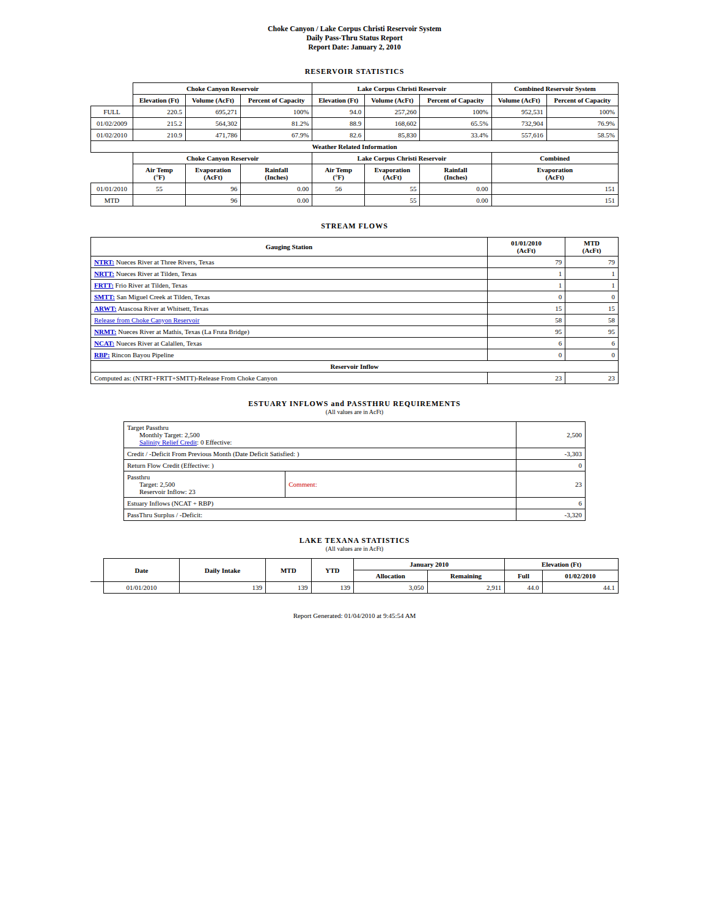Choke Canyon / Lake Corpus Christi Reservoir System
Daily Pass-Thru Status Report
Report Date: January 2, 2010
RESERVOIR STATISTICS
| | Choke Canyon Reservoir | Lake Corpus Christi Reservoir | Combined Reservoir System |
| --- | --- | --- | --- |
| Elevation (Ft) | Volume (AcFt) | Percent of Capacity | Elevation (Ft) | Volume (AcFt) | Percent of Capacity | Volume (AcFt) | Percent of Capacity |
| FULL | 220.5 | 695,271 | 100% | 94.0 | 257,260 | 100% | 952,531 | 100% |
| 01/02/2009 | 215.2 | 564,302 | 81.2% | 88.9 | 168,602 | 65.5% | 732,904 | 76.9% |
| 01/02/2010 | 210.9 | 471,786 | 67.9% | 82.6 | 85,830 | 33.4% | 557,616 | 58.5% |
| Weather Related Information |
| | Choke Canyon Reservoir | Lake Corpus Christi Reservoir | Combined |
| Air Temp (°F) | Evaporation (AcFt) | Rainfall (Inches) | Air Temp (°F) | Evaporation (AcFt) | Rainfall (Inches) | Evaporation (AcFt) |
| 01/01/2010 | 55 | 96 | 0.00 | 56 | 55 | 0.00 | 151 |
| MTD | | 96 | 0.00 | | 55 | 0.00 | 151 |
STREAM FLOWS
| Gauging Station | 01/01/2010 (AcFt) | MTD (AcFt) |
| --- | --- | --- |
| NTRT: Nueces River at Three Rivers, Texas | 79 | 79 |
| NRTT: Nueces River at Tilden, Texas | 1 | 1 |
| FRTT: Frio River at Tilden, Texas | 1 | 1 |
| SMTT: San Miguel Creek at Tilden, Texas | 0 | 0 |
| ARWT: Atascosa River at Whitsett, Texas | 15 | 15 |
| Release from Choke Canyon Reservoir | 58 | 58 |
| NRMT: Nueces River at Mathis, Texas (La Fruta Bridge) | 95 | 95 |
| NCAT: Nueces River at Calallen, Texas | 6 | 6 |
| RBP: Rincon Bayou Pipeline | 0 | 0 |
| Reservoir Inflow |
| Computed as: (NTRT+FRTT+SMTT)-Release From Choke Canyon | 23 | 23 |
ESTUARY INFLOWS and PASSTHRU REQUIREMENTS
(All values are in AcFt)
| Target Passthru Monthly Target: 2,500 Salinity Relief Credit : 0 Effective: | 2,500 |
| Credit / -Deficit From Previous Month (Date Deficit Satisfied: ) | -3,303 |
| Return Flow Credit (Effective: ) | 0 |
| Passthru Target: 2,500 Reservoir Inflow: 23 | Comment: | 23 |
| Estuary Inflows (NCAT + RBP) | 6 |
| PassThru Surplus / -Deficit: | -3,320 |
LAKE TEXANA STATISTICS
(All values are in AcFt)
| | Date | Daily Intake | MTD | YTD | January 2010 | Elevation (Ft) |
| --- | --- | --- | --- | --- | --- | --- |
| Allocation | Remaining | Full | 01/02/2010 |
| | 01/01/2010 | 139 | 139 | 139 | 3,050 | 2,911 | 44.0 | 44.1 |
Report Generated: 01/04/2010 at 9:45:54 AM